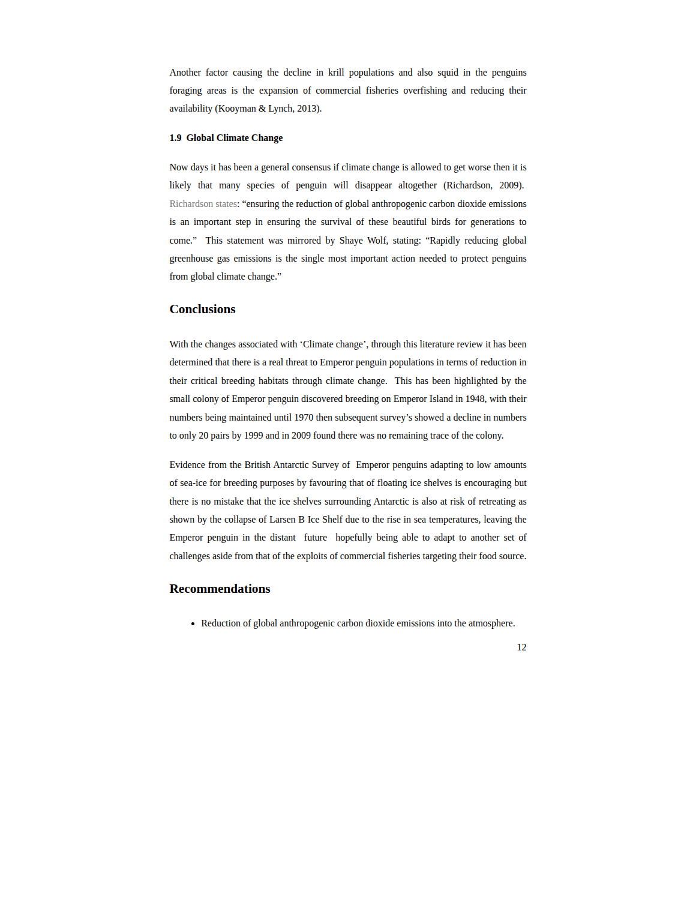Another factor causing the decline in krill populations and also squid in the penguins foraging areas is the expansion of commercial fisheries overfishing and reducing their availability (Kooyman & Lynch, 2013).
1.9 Global Climate Change
Now days it has been a general consensus if climate change is allowed to get worse then it is likely that many species of penguin will disappear altogether (Richardson, 2009). Richardson states: “ensuring the reduction of global anthropogenic carbon dioxide emissions is an important step in ensuring the survival of these beautiful birds for generations to come.” This statement was mirrored by Shaye Wolf, stating: “Rapidly reducing global greenhouse gas emissions is the single most important action needed to protect penguins from global climate change.”
Conclusions
With the changes associated with ‘Climate change’, through this literature review it has been determined that there is a real threat to Emperor penguin populations in terms of reduction in their critical breeding habitats through climate change. This has been highlighted by the small colony of Emperor penguin discovered breeding on Emperor Island in 1948, with their numbers being maintained until 1970 then subsequent survey’s showed a decline in numbers to only 20 pairs by 1999 and in 2009 found there was no remaining trace of the colony.
Evidence from the British Antarctic Survey of Emperor penguins adapting to low amounts of sea-ice for breeding purposes by favouring that of floating ice shelves is encouraging but there is no mistake that the ice shelves surrounding Antarctic is also at risk of retreating as shown by the collapse of Larsen B Ice Shelf due to the rise in sea temperatures, leaving the Emperor penguin in the distant future hopefully being able to adapt to another set of challenges aside from that of the exploits of commercial fisheries targeting their food source.
Recommendations
Reduction of global anthropogenic carbon dioxide emissions into the atmosphere.
12